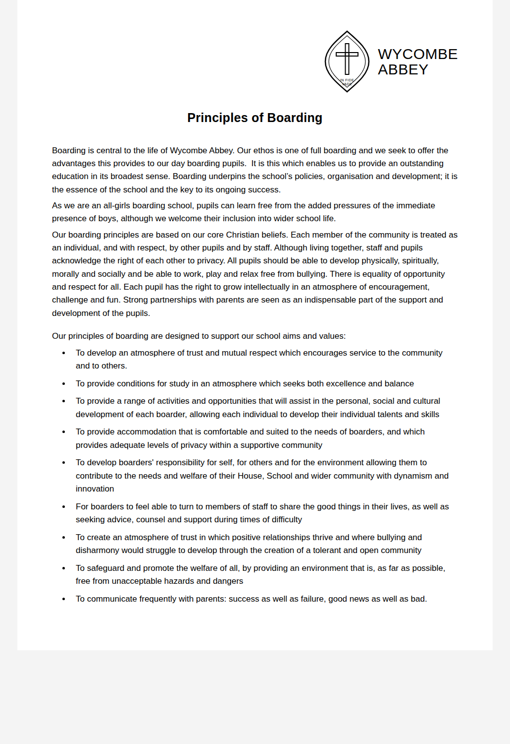IN FIDE VADE Wycombe
Abbey
Principles of Boarding
Boarding is central to the life of Wycombe Abbey. Our ethos is one of full boarding and we seek to offer the advantages this provides to our day boarding pupils. It is this which enables us to provide an outstanding education in its broadest sense. Boarding underpins the school’s policies, organisation and development; it is the essence of the school and the key to its ongoing success.
As we are an all-girls boarding school, pupils can learn free from the added pressures of the immediate presence of boys, although we welcome their inclusion into wider school life.
Our boarding principles are based on our core Christian beliefs. Each member of the community is treated as an individual, and with respect, by other pupils and by staff. Although living together, staff and pupils acknowledge the right of each other to privacy. All pupils should be able to develop physically, spiritually, morally and socially and be able to work, play and relax free from bullying. There is equality of opportunity and respect for all. Each pupil has the right to grow intellectually in an atmosphere of encouragement, challenge and fun. Strong partnerships with parents are seen as an indispensable part of the support and development of the pupils.
Our principles of boarding are designed to support our school aims and values:
To develop an atmosphere of trust and mutual respect which encourages service to the community and to others.
To provide conditions for study in an atmosphere which seeks both excellence and balance
To provide a range of activities and opportunities that will assist in the personal, social and cultural development of each boarder, allowing each individual to develop their individual talents and skills
To provide accommodation that is comfortable and suited to the needs of boarders, and which provides adequate levels of privacy within a supportive community
To develop boarders' responsibility for self, for others and for the environment allowing them to contribute to the needs and welfare of their House, School and wider community with dynamism and innovation
For boarders to feel able to turn to members of staff to share the good things in their lives, as well as seeking advice, counsel and support during times of difficulty
To create an atmosphere of trust in which positive relationships thrive and where bullying and disharmony would struggle to develop through the creation of a tolerant and open community
To safeguard and promote the welfare of all, by providing an environment that is, as far as possible, free from unacceptable hazards and dangers
To communicate frequently with parents: success as well as failure, good news as well as bad.